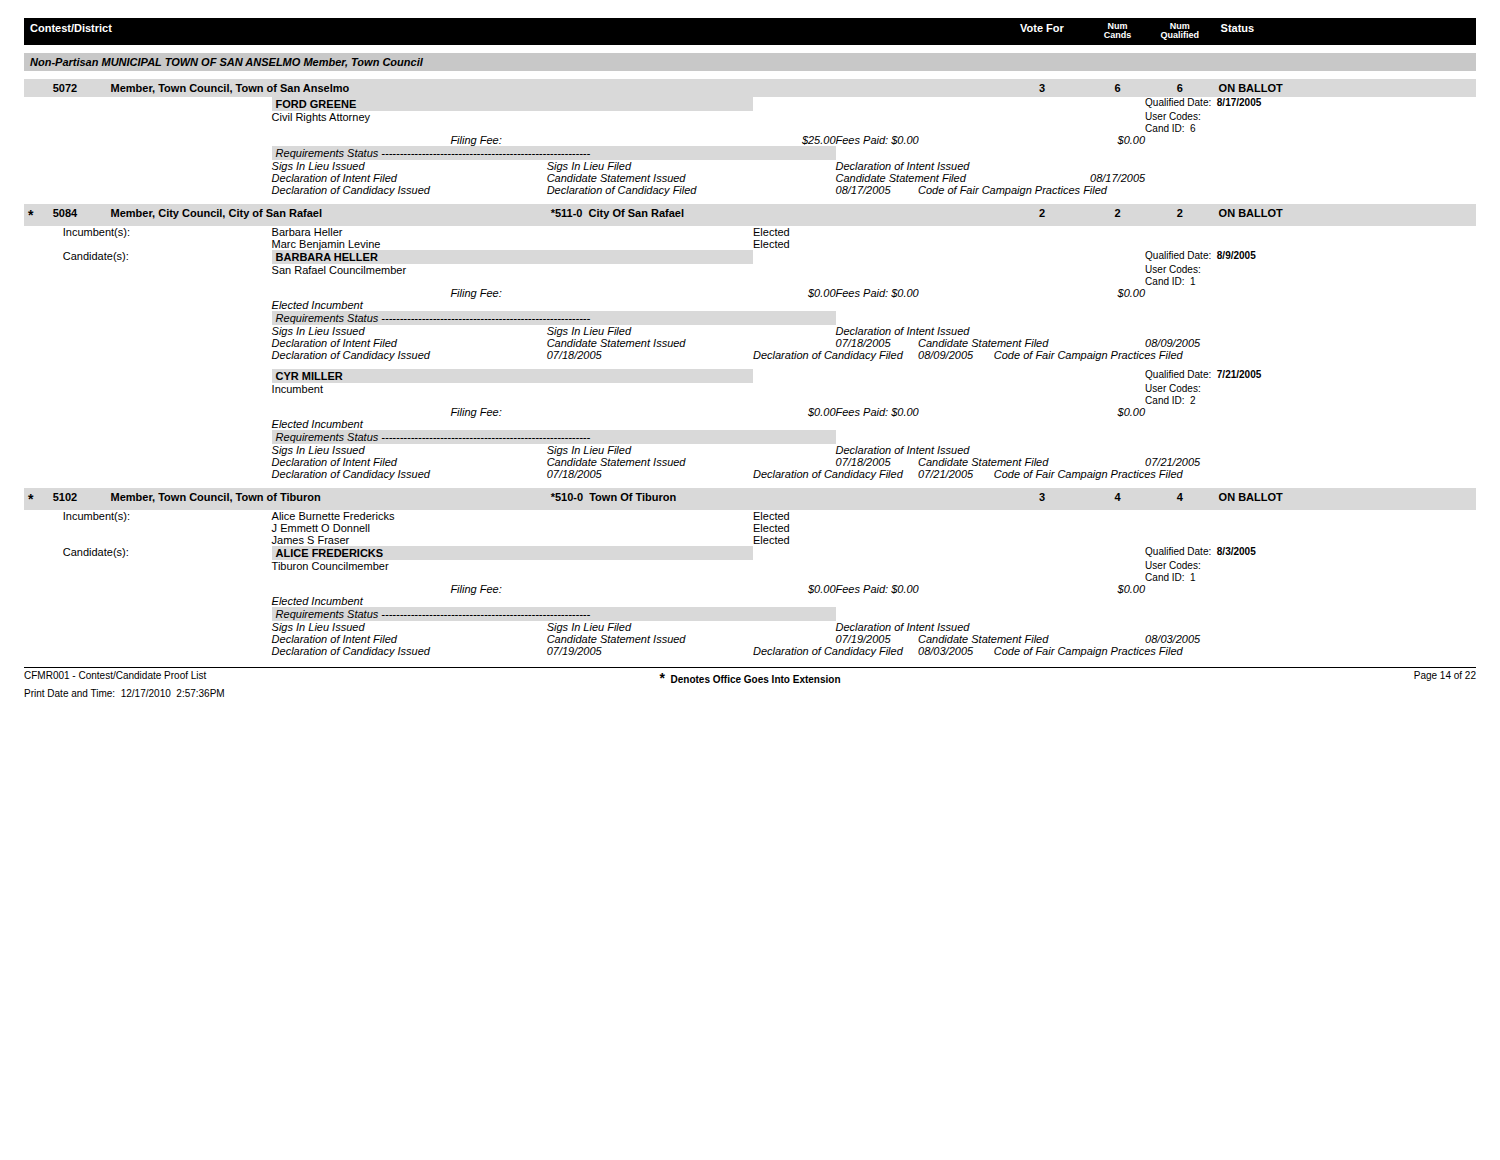| Contest/District | | Vote For | Num Cands | Num Qualified | Status |
| Non-Partisan MUNICIPAL TOWN OF SAN ANSELMO Member, Town Council |
| | 5072 | Member, Town Council, Town of San Anselmo | 3 | 6 | 6 | ON BALLOT |
| | FORD GREENE | | Qualified Date: 8/17/2005 |
| | Civil Rights Attorney | | User Codes: |
| | | | Cand ID: 6 |
| | Filing Fee: | $25.00 | Fees Paid: $0.00 | $0.00 | |
| | Requirements Status --------------------------------------------------------- | |
| | Sigs In Lieu Issued | Sigs In Lieu Filed | Declaration of Intent Issued | |
| | Declaration of Intent Filed | Candidate Statement Issued | Candidate Statement Filed | 08/17/2005 | |
| | Declaration of Candidacy Issued | Declaration of Candidacy Filed | 08/17/2005 | Code of Fair Campaign Practices Filed | |
| * | 5084 | Member, City Council, City of San Rafael | *511-0 City Of San Rafael | 2 | 2 | 2 | ON BALLOT |
| | Incumbent(s): | Barbara Heller | Elected | |
| | Marc Benjamin Levine | Elected | |
| | Candidate(s): | BARBARA HELLER | | Qualified Date: 8/9/2005 |
| | San Rafael Councilmember | | User Codes: |
| | | | Cand ID: 1 |
| | Filing Fee: | $0.00 | Fees Paid: $0.00 | $0.00 | |
| | Elected Incumbent | |
| | Requirements Status --------------------------------------------------------- | |
| | Sigs In Lieu Issued | Sigs In Lieu Filed | Declaration of Intent Issued | |
| | Declaration of Intent Filed | Candidate Statement Issued | 07/18/2005 | Candidate Statement Filed | 08/09/2005 |
| | Declaration of Candidacy Issued | 07/18/2005 | Declaration of Candidacy Filed | 08/09/2005 | Code of Fair Campaign Practices Filed | |
| | CYR MILLER | | Qualified Date: 7/21/2005 |
| | Incumbent | | User Codes: |
| | | | Cand ID: 2 |
| | Filing Fee: | $0.00 | Fees Paid: $0.00 | $0.00 | |
| | Elected Incumbent | |
| | Requirements Status --------------------------------------------------------- | |
| | Sigs In Lieu Issued | Sigs In Lieu Filed | Declaration of Intent Issued | |
| | Declaration of Intent Filed | Candidate Statement Issued | 07/18/2005 | Candidate Statement Filed | 07/21/2005 |
| | Declaration of Candidacy Issued | 07/18/2005 | Declaration of Candidacy Filed | 07/21/2005 | Code of Fair Campaign Practices Filed | |
| * | 5102 | Member, Town Council, Town of Tiburon | *510-0 Town Of Tiburon | 3 | 4 | 4 | ON BALLOT |
| | Incumbent(s): | Alice Burnette Fredericks | Elected | |
| | J Emmett O Donnell | Elected | |
| | James S Fraser | Elected | |
| | Candidate(s): | ALICE FREDERICKS | | Qualified Date: 8/3/2005 |
| | Tiburon Councilmember | | User Codes: |
| | | | Cand ID: 1 |
| | Filing Fee: | $0.00 | Fees Paid: $0.00 | $0.00 | |
| | Elected Incumbent | |
| | Requirements Status --------------------------------------------------------- | |
| | Sigs In Lieu Issued | Sigs In Lieu Filed | Declaration of Intent Issued | |
| | Declaration of Intent Filed | Candidate Statement Issued | 07/19/2005 | Candidate Statement Filed | 08/03/2005 |
| | Declaration of Candidacy Issued | 07/19/2005 | Declaration of Candidacy Filed | 08/03/2005 | Code of Fair Campaign Practices Filed | |
| CFMR001 - Contest/Candidate Proof List | * Denotes Office Goes Into Extension | Page 14 of 22 |
| Print Date and Time: 12/17/2010 2:57:36PM | | |